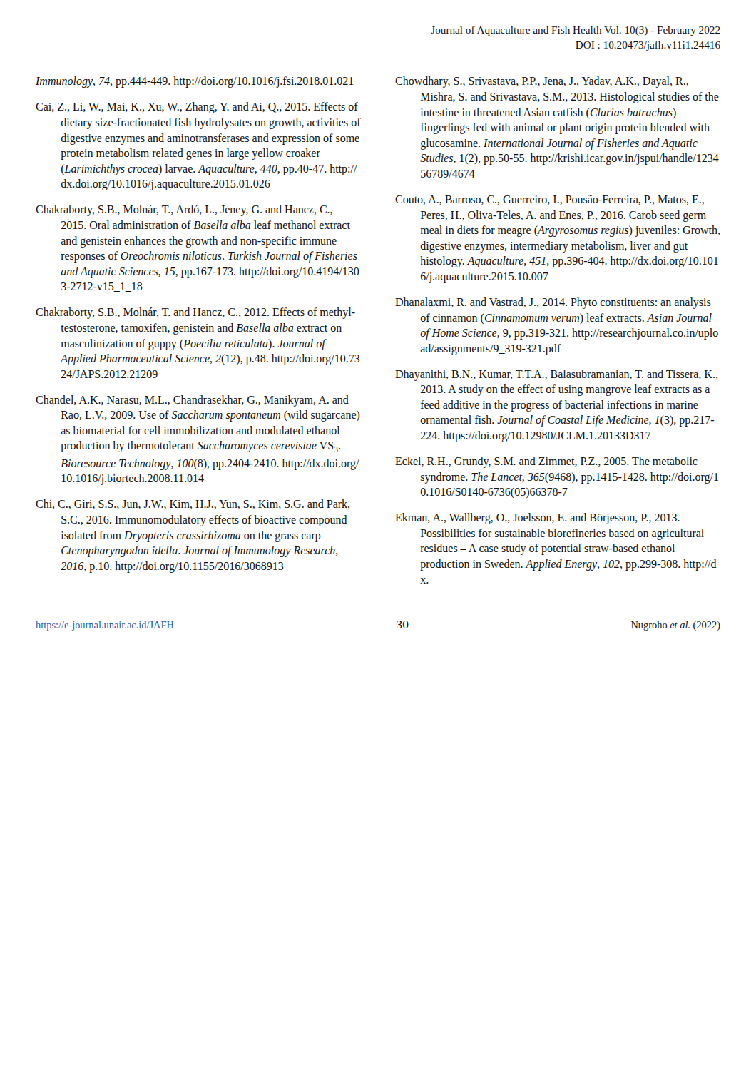Journal of Aquaculture and Fish Health Vol. 10(3) - February 2022 DOI : 10.20473/jafh.v11i1.24416
Immunology, 74, pp.444-449. http://doi.org/10.1016/j.fsi.2018.01.021
Cai, Z., Li, W., Mai, K., Xu, W., Zhang, Y. and Ai, Q., 2015. Effects of dietary size-fractionated fish hydrolysates on growth, activities of digestive enzymes and aminotransferases and expression of some protein metabolism related genes in large yellow croaker (Larimichthys crocea) larvae. Aquaculture, 440, pp.40-47. http://dx.doi.org/10.1016/j.aquaculture.2015.01.026
Chakraborty, S.B., Molnár, T., Ardó, L., Jeney, G. and Hancz, C., 2015. Oral administration of Basella alba leaf methanol extract and genistein enhances the growth and non-specific immune responses of Oreochromis niloticus. Turkish Journal of Fisheries and Aquatic Sciences, 15, pp.167-173. http://doi.org/10.4194/1303-2712-v15_1_18
Chakraborty, S.B., Molnár, T. and Hancz, C., 2012. Effects of methyl-testosterone, tamoxifen, genistein and Basella alba extract on masculinization of guppy (Poecilia reticulata). Journal of Applied Pharmaceutical Science, 2(12), p.48. http://doi.org/10.7324/JAPS.2012.21209
Chandel, A.K., Narasu, M.L., Chandrasekhar, G., Manikyam, A. and Rao, L.V., 2009. Use of Saccharum spontaneum (wild sugarcane) as biomaterial for cell immobilization and modulated ethanol production by thermotolerant Saccharomyces cerevisiae VS3. Bioresource Technology, 100(8), pp.2404-2410. http://dx.doi.org/10.1016/j.biortech.2008.11.014
Chi, C., Giri, S.S., Jun, J.W., Kim, H.J., Yun, S., Kim, S.G. and Park, S.C., 2016. Immunomodulatory effects of bioactive compound isolated from Dryopteris crassirhizoma on the grass carp Ctenopharyngodon idella. Journal of Immunology Research, 2016, p.10. http://doi.org/10.1155/2016/3068913
Chowdhary, S., Srivastava, P.P., Jena, J., Yadav, A.K., Dayal, R., Mishra, S. and Srivastava, S.M., 2013. Histological studies of the intestine in threatened Asian catfish (Clarias batrachus) fingerlings fed with animal or plant origin protein blended with glucosamine. International Journal of Fisheries and Aquatic Studies, 1(2), pp.50-55. http://krishi.icar.gov.in/jspui/handle/123456789/4674
Couto, A., Barroso, C., Guerreiro, I., Pousão-Ferreira, P., Matos, E., Peres, H., Oliva-Teles, A. and Enes, P., 2016. Carob seed germ meal in diets for meagre (Argyrosomus regius) juveniles: Growth, digestive enzymes, intermediary metabolism, liver and gut histology. Aquaculture, 451, pp.396-404. http://dx.doi.org/10.1016/j.aquaculture.2015.10.007
Dhanalaxmi, R. and Vastrad, J., 2014. Phyto constituents: an analysis of cinnamon (Cinnamomum verum) leaf extracts. Asian Journal of Home Science, 9, pp.319-321. http://researchjournal.co.in/upload/assignments/9_319-321.pdf
Dhayanithi, B.N., Kumar, T.T.A., Balasubramanian, T. and Tissera, K., 2013. A study on the effect of using mangrove leaf extracts as a feed additive in the progress of bacterial infections in marine ornamental fish. Journal of Coastal Life Medicine, 1(3), pp.217-224. https://doi.org/10.12980/JCLM.1.20133D317
Eckel, R.H., Grundy, S.M. and Zimmet, P.Z., 2005. The metabolic syndrome. The Lancet, 365(9468), pp.1415-1428. http://doi.org/10.1016/S0140-6736(05)66378-7
Ekman, A., Wallberg, O., Joelsson, E. and Börjesson, P., 2013. Possibilities for sustainable biorefineries based on agricultural residues – A case study of potential straw-based ethanol production in Sweden. Applied Energy, 102, pp.299-308. http://dx.
https://e-journal.unair.ac.id/JAFH 30 Nugroho et al. (2022)